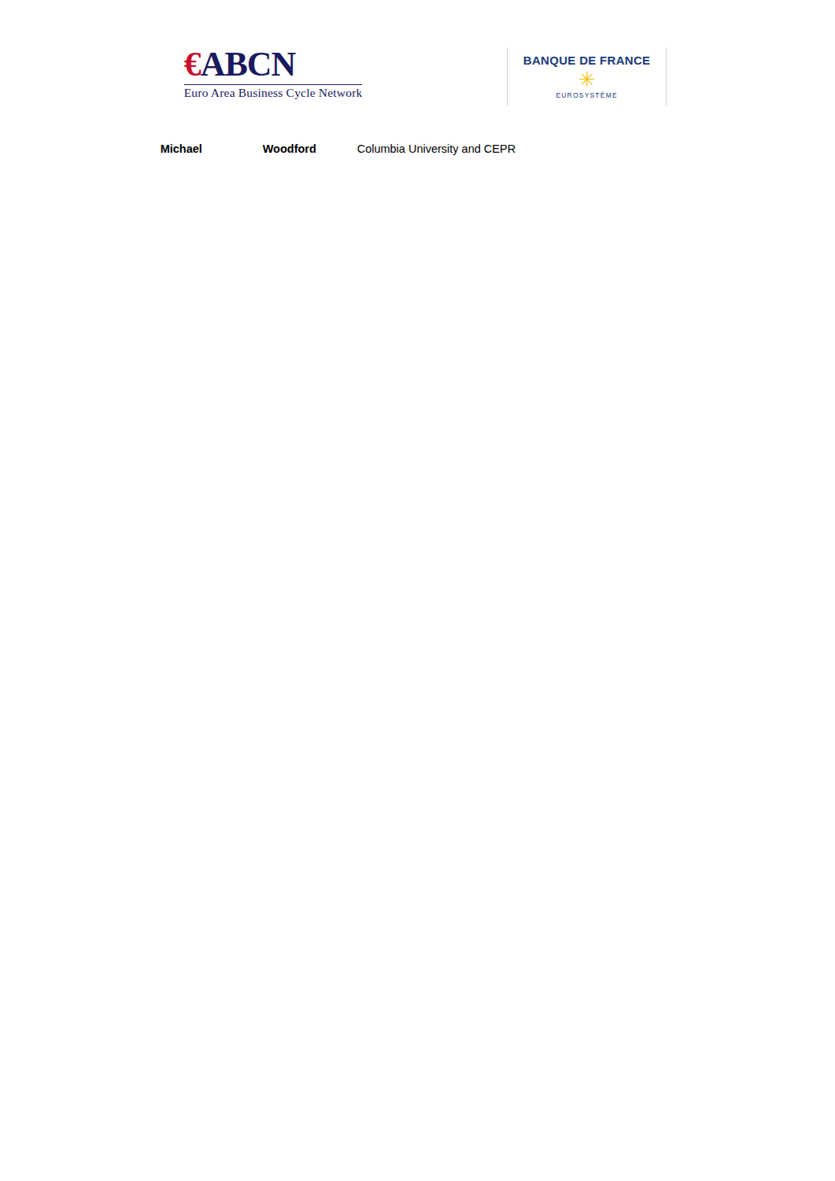€ABCN
Euro Area Business Cycle Network
BANQUE DE FRANCE
✳
EUROSYSTÈME
Michael Woodford Columbia University and CEPR